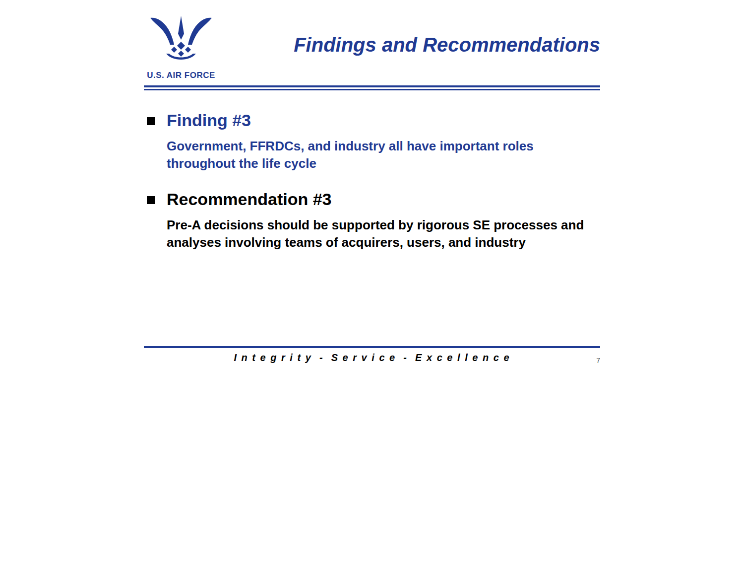U.S. AIR FORCE
Findings and Recommendations
Finding #3
Government, FFRDCs, and industry all have important roles throughout the life cycle
Recommendation #3
Pre-A decisions should be supported by rigorous SE processes and analyses involving teams of acquirers, users, and industry
I n t e g r i t y - S e r v i c e - E x c e l l e n c e 7